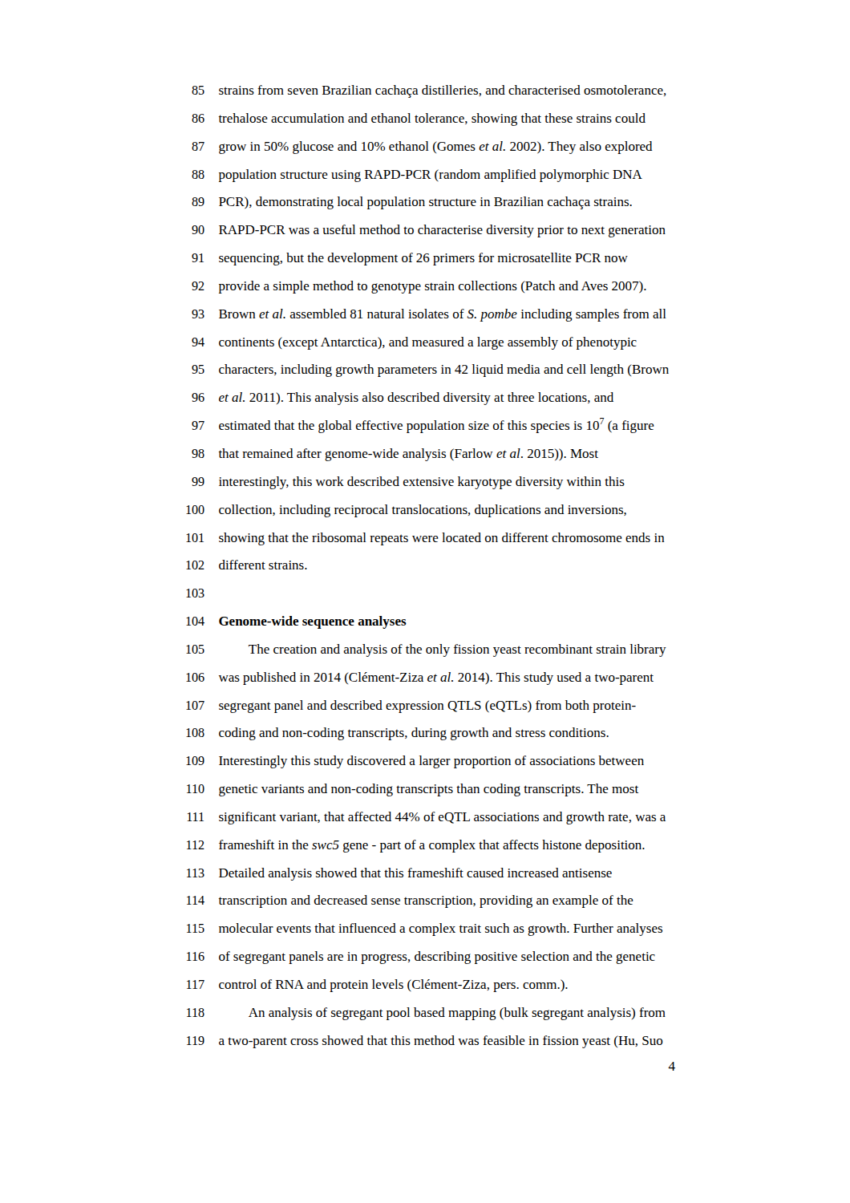strains from seven Brazilian cachaça distilleries, and characterised osmotolerance,
trehalose accumulation and ethanol tolerance, showing that these strains could
grow in 50% glucose and 10% ethanol (Gomes et al. 2002). They also explored
population structure using RAPD-PCR (random amplified polymorphic DNA
PCR), demonstrating local population structure in Brazilian cachaça strains.
RAPD-PCR was a useful method to characterise diversity prior to next generation
sequencing, but the development of 26 primers for microsatellite PCR now
provide a simple method to genotype strain collections (Patch and Aves 2007).
Brown et al. assembled 81 natural isolates of S. pombe including samples from all
continents (except Antarctica), and measured a large assembly of phenotypic
characters, including growth parameters in 42 liquid media and cell length (Brown
et al. 2011). This analysis also described diversity at three locations, and
estimated that the global effective population size of this species is 107 (a figure
that remained after genome-wide analysis (Farlow et al. 2015)). Most
interestingly, this work described extensive karyotype diversity within this
collection, including reciprocal translocations, duplications and inversions,
showing that the ribosomal repeats were located on different chromosome ends in
different strains.
Genome-wide sequence analyses
The creation and analysis of the only fission yeast recombinant strain library
was published in 2014 (Clément-Ziza et al. 2014). This study used a two-parent
segregant panel and described expression QTLS (eQTLs) from both protein-
coding and non-coding transcripts, during growth and stress conditions.
Interestingly this study discovered a larger proportion of associations between
genetic variants and non-coding transcripts than coding transcripts. The most
significant variant, that affected 44% of eQTL associations and growth rate, was a
frameshift in the swc5 gene - part of a complex that affects histone deposition.
Detailed analysis showed that this frameshift caused increased antisense
transcription and decreased sense transcription, providing an example of the
molecular events that influenced a complex trait such as growth. Further analyses
of segregant panels are in progress, describing positive selection and the genetic
control of RNA and protein levels (Clément-Ziza, pers. comm.).
An analysis of segregant pool based mapping (bulk segregant analysis) from
a two-parent cross showed that this method was feasible in fission yeast (Hu, Suo
4